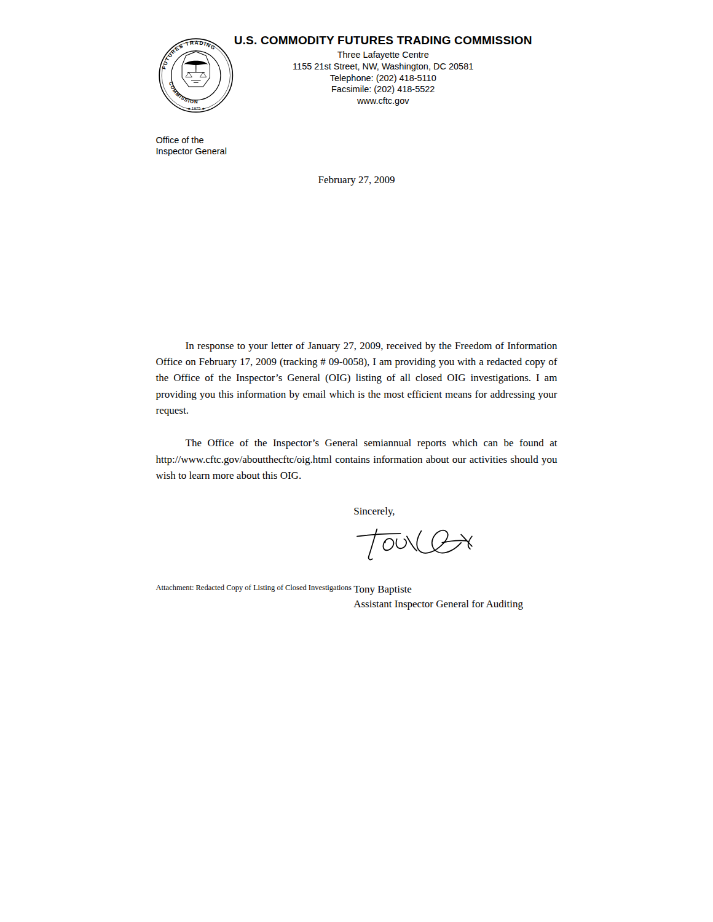FUTURES TRADING COMMISSION ★ 1975 ★
U.S. COMMODITY FUTURES TRADING COMMISSION
Three Lafayette Centre
1155 21st Street, NW, Washington, DC 20581
Telephone: (202) 418-5110
Facsimile: (202) 418-5522
www.cftc.gov
Office of the
Inspector General
February 27, 2009
In response to your letter of January 27, 2009, received by the Freedom of Information Office on February 17, 2009 (tracking # 09-0058), I am providing you with a redacted copy of the Office of the Inspector’s General (OIG) listing of all closed OIG investigations. I am providing you this information by email which is the most efficient means for addressing your request.
The Office of the Inspector’s General semiannual reports which can be found at http://www.cftc.gov/aboutthecftc/oig.html contains information about our activities should you wish to learn more about this OIG.
Sincerely,
Tony Baptiste
Assistant Inspector General for Auditing
Attachment: Redacted Copy of Listing of Closed Investigations